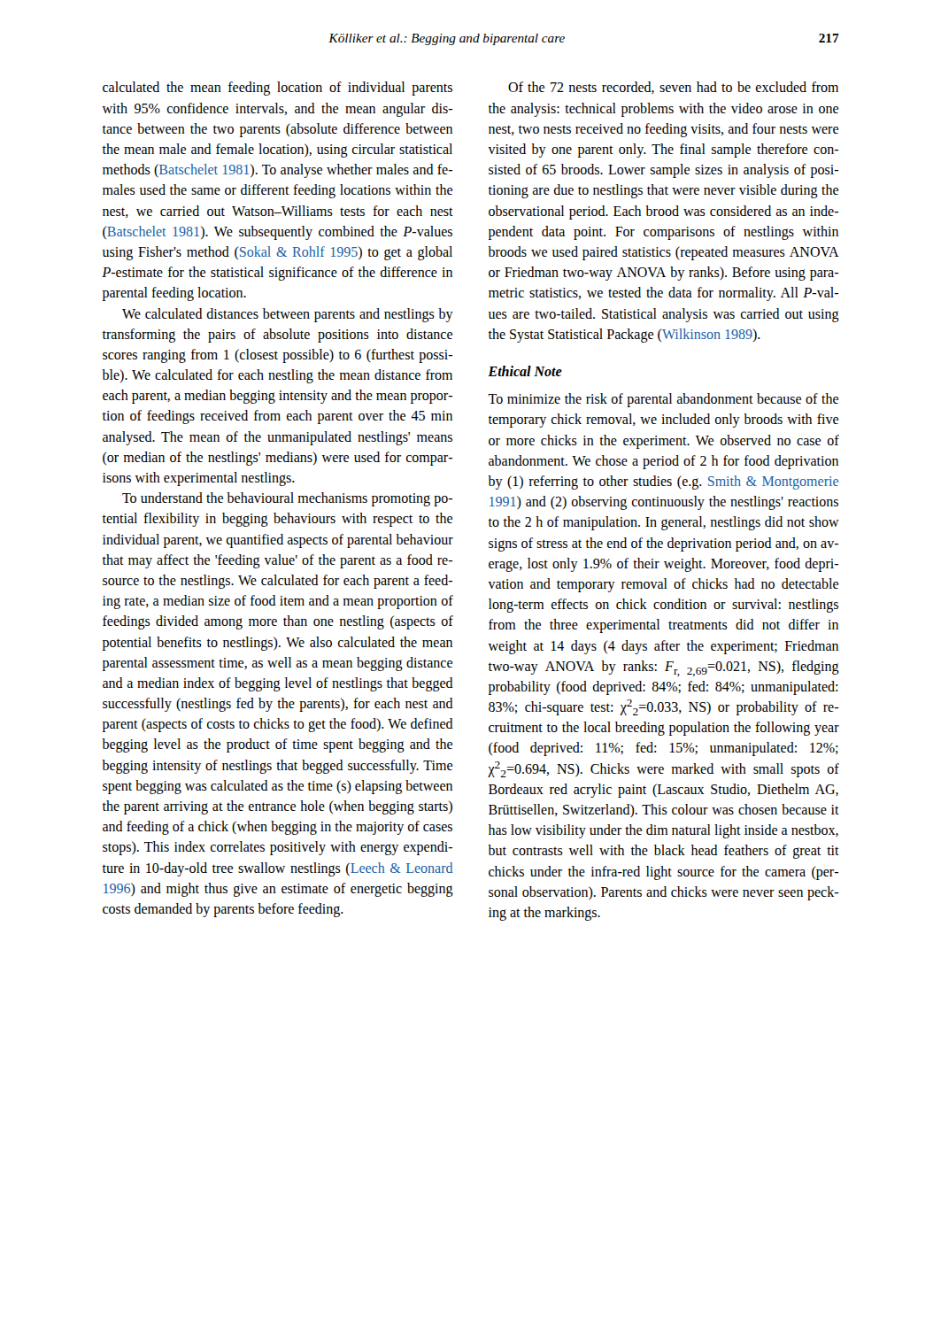Kölliker et al.: Begging and biparental care 217
calculated the mean feeding location of individual parents with 95% confidence intervals, and the mean angular distance between the two parents (absolute difference between the mean male and female location), using circular statistical methods (Batschelet 1981). To analyse whether males and females used the same or different feeding locations within the nest, we carried out Watson–Williams tests for each nest (Batschelet 1981). We subsequently combined the P-values using Fisher's method (Sokal & Rohlf 1995) to get a global P-estimate for the statistical significance of the difference in parental feeding location.
We calculated distances between parents and nestlings by transforming the pairs of absolute positions into distance scores ranging from 1 (closest possible) to 6 (furthest possible). We calculated for each nestling the mean distance from each parent, a median begging intensity and the mean proportion of feedings received from each parent over the 45 min analysed. The mean of the unmanipulated nestlings' means (or median of the nestlings' medians) were used for comparisons with experimental nestlings.
To understand the behavioural mechanisms promoting potential flexibility in begging behaviours with respect to the individual parent, we quantified aspects of parental behaviour that may affect the 'feeding value' of the parent as a food resource to the nestlings. We calculated for each parent a feeding rate, a median size of food item and a mean proportion of feedings divided among more than one nestling (aspects of potential benefits to nestlings). We also calculated the mean parental assessment time, as well as a mean begging distance and a median index of begging level of nestlings that begged successfully (nestlings fed by the parents), for each nest and parent (aspects of costs to chicks to get the food). We defined begging level as the product of time spent begging and the begging intensity of nestlings that begged successfully. Time spent begging was calculated as the time (s) elapsing between the parent arriving at the entrance hole (when begging starts) and feeding of a chick (when begging in the majority of cases stops). This index correlates positively with energy expenditure in 10-day-old tree swallow nestlings (Leech & Leonard 1996) and might thus give an estimate of energetic begging costs demanded by parents before feeding.
Of the 72 nests recorded, seven had to be excluded from the analysis: technical problems with the video arose in one nest, two nests received no feeding visits, and four nests were visited by one parent only. The final sample therefore consisted of 65 broods. Lower sample sizes in analysis of positioning are due to nestlings that were never visible during the observational period. Each brood was considered as an independent data point. For comparisons of nestlings within broods we used paired statistics (repeated measures ANOVA or Friedman two-way ANOVA by ranks). Before using parametric statistics, we tested the data for normality. All P-values are two-tailed. Statistical analysis was carried out using the Systat Statistical Package (Wilkinson 1989).
Ethical Note
To minimize the risk of parental abandonment because of the temporary chick removal, we included only broods with five or more chicks in the experiment. We observed no case of abandonment. We chose a period of 2 h for food deprivation by (1) referring to other studies (e.g. Smith & Montgomerie 1991) and (2) observing continuously the nestlings' reactions to the 2 h of manipulation. In general, nestlings did not show signs of stress at the end of the deprivation period and, on average, lost only 1.9% of their weight. Moreover, food deprivation and temporary removal of chicks had no detectable long-term effects on chick condition or survival: nestlings from the three experimental treatments did not differ in weight at 14 days (4 days after the experiment; Friedman two-way ANOVA by ranks: Fr, 2,69=0.021, NS), fledging probability (food deprived: 84%; fed: 84%; unmanipulated: 83%; chi-square test: χ22=0.033, NS) or probability of recruitment to the local breeding population the following year (food deprived: 11%; fed: 15%; unmanipulated: 12%; χ22=0.694, NS). Chicks were marked with small spots of Bordeaux red acrylic paint (Lascaux Studio, Diethelm AG, Brüttisellen, Switzerland). This colour was chosen because it has low visibility under the dim natural light inside a nestbox, but contrasts well with the black head feathers of great tit chicks under the infra-red light source for the camera (personal observation). Parents and chicks were never seen pecking at the markings.